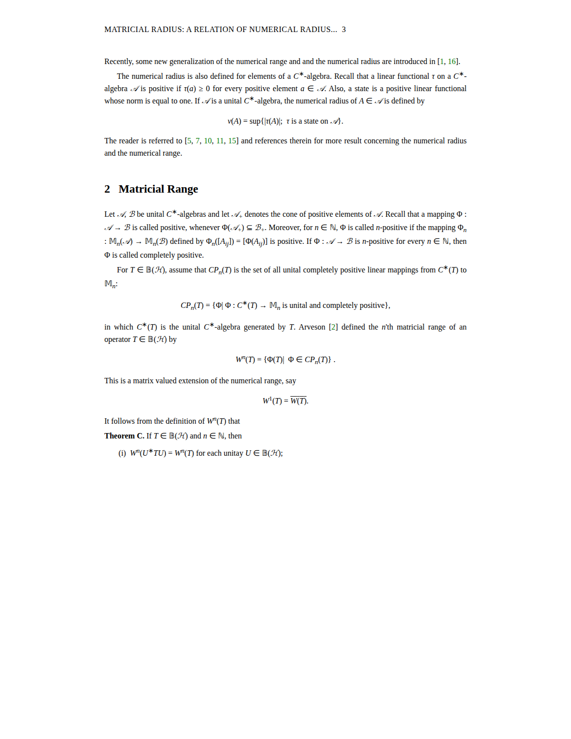MATRICIAL RADIUS: A RELATION OF NUMERICAL RADIUS... 3
Recently, some new generalization of the numerical range and and the numerical radius are introduced in [1, 16].
The numerical radius is also defined for elements of a C∗-algebra. Recall that a linear functional τ on a C∗-algebra 𝒜 is positive if τ(a) ≥ 0 for every positive element a ∈ 𝒜. Also, a state is a positive linear functional whose norm is equal to one. If 𝒜 is a unital C∗-algebra, the numerical radius of A ∈ 𝒜 is defined by
ν(A) = sup{|τ(A)|; τ is a state on 𝒜}.
The reader is referred to [5, 7, 10, 11, 15] and references therein for more result concerning the numerical radius and the numerical range.
2 Matricial Range
Let 𝒜, ℬ be unital C∗-algebras and let 𝒜+ denotes the cone of positive elements of 𝒜. Recall that a mapping Φ : 𝒜 → ℬ is called positive, whenever Φ(𝒜+) ⊆ ℬ+. Moreover, for n ∈ ℕ, Φ is called n-positive if the mapping Φn : 𝕄n(𝒜) → 𝕄n(ℬ) defined by Φn([Aij]) = [Φ(Aij)] is positive. If Φ : 𝒜 → ℬ is n-positive for every n ∈ ℕ, then Φ is called completely positive.
For T ∈ 𝔹(ℋ), assume that CPn(T) is the set of all unital completely positive linear mappings from C∗(T) to 𝕄n:
CPn(T) = {Φ| Φ : C∗(T) → 𝕄n is unital and completely positive},
in which C∗(T) is the unital C∗-algebra generated by T. Arveson [2] defined the n'th matricial range of an operator T ∈ 𝔹(ℋ) by
Wn(T) = {Φ(T)| Φ ∈ CPn(T)} .
This is a matrix valued extension of the numerical range, say
W1(T) = W(T).
It follows from the definition of Wn(T) that
Theorem C. If T ∈ 𝔹(ℋ) and n ∈ ℕ, then
(i) Wn(U∗TU) = Wn(T) for each unitay U ∈ 𝔹(ℋ);